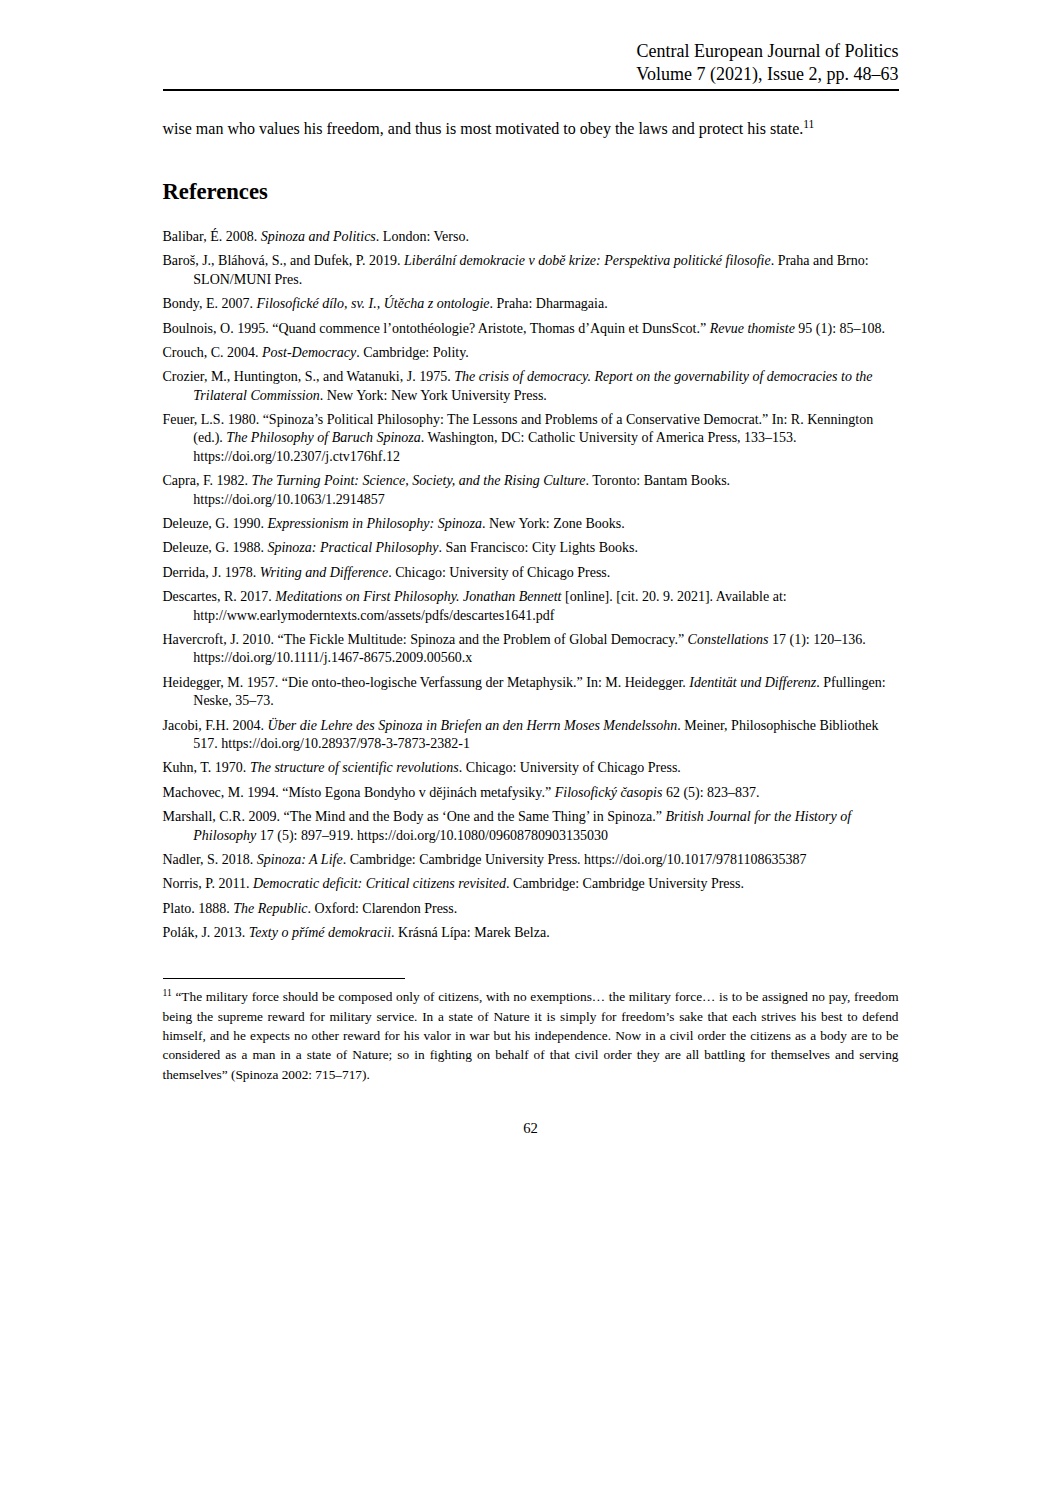Central European Journal of Politics
Volume 7 (2021), Issue 2, pp. 48–63
wise man who values his freedom, and thus is most motivated to obey the laws and protect his state.11
References
Balibar, É. 2008. Spinoza and Politics. London: Verso.
Baroš, J., Bláhová, S., and Dufek, P. 2019. Liberální demokracie v době krize: Perspektiva politické filosofie. Praha and Brno: SLON/MUNI Pres.
Bondy, E. 2007. Filosofické dílo, sv. I., Útěcha z ontologie. Praha: Dharmagaia.
Boulnois, O. 1995. “Quand commence l’ontothéologie? Aristote, Thomas d’Aquin et DunsScot.” Revue thomiste 95 (1): 85–108.
Crouch, C. 2004. Post-Democracy. Cambridge: Polity.
Crozier, M., Huntington, S., and Watanuki, J. 1975. The crisis of democracy. Report on the governability of democracies to the Trilateral Commission. New York: New York University Press.
Feuer, L.S. 1980. “Spinoza’s Political Philosophy: The Lessons and Problems of a Conservative Democrat.” In: R. Kennington (ed.). The Philosophy of Baruch Spinoza. Washington, DC: Catholic University of America Press, 133–153. https://doi.org/10.2307/j.ctv176hf.12
Capra, F. 1982. The Turning Point: Science, Society, and the Rising Culture. Toronto: Bantam Books. https://doi.org/10.1063/1.2914857
Deleuze, G. 1990. Expressionism in Philosophy: Spinoza. New York: Zone Books.
Deleuze, G. 1988. Spinoza: Practical Philosophy. San Francisco: City Lights Books.
Derrida, J. 1978. Writing and Difference. Chicago: University of Chicago Press.
Descartes, R. 2017. Meditations on First Philosophy. Jonathan Bennett [online]. [cit. 20. 9. 2021]. Available at: http://www.earlymoderntexts.com/assets/pdfs/descartes1641.pdf
Havercroft, J. 2010. “The Fickle Multitude: Spinoza and the Problem of Global Democracy.” Constellations 17 (1): 120–136. https://doi.org/10.1111/j.1467-8675.2009.00560.x
Heidegger, M. 1957. “Die onto-theo-logische Verfassung der Metaphysik.” In: M. Heidegger. Identität und Differenz. Pfullingen: Neske, 35–73.
Jacobi, F.H. 2004. Über die Lehre des Spinoza in Briefen an den Herrn Moses Mendelssohn. Meiner, Philosophische Bibliothek 517. https://doi.org/10.28937/978-3-7873-2382-1
Kuhn, T. 1970. The structure of scientific revolutions. Chicago: University of Chicago Press.
Machovec, M. 1994. “Místo Egona Bondyho v dějinách metafysiky.” Filosofický časopis 62 (5): 823–837.
Marshall, C.R. 2009. “The Mind and the Body as ‘One and the Same Thing’ in Spinoza.” British Journal for the History of Philosophy 17 (5): 897–919. https://doi.org/10.1080/09608780903135030
Nadler, S. 2018. Spinoza: A Life. Cambridge: Cambridge University Press. https://doi.org/10.1017/9781108635387
Norris, P. 2011. Democratic deficit: Critical citizens revisited. Cambridge: Cambridge University Press.
Plato. 1888. The Republic. Oxford: Clarendon Press.
Polák, J. 2013. Texty o přímé demokracii. Krásná Lípa: Marek Belza.
11 “The military force should be composed only of citizens, with no exemptions… the military force… is to be assigned no pay, freedom being the supreme reward for military service. In a state of Nature it is simply for freedom’s sake that each strives his best to defend himself, and he expects no other reward for his valor in war but his independence. Now in a civil order the citizens as a body are to be considered as a man in a state of Nature; so in fighting on behalf of that civil order they are all battling for themselves and serving themselves” (Spinoza 2002: 715–717).
62